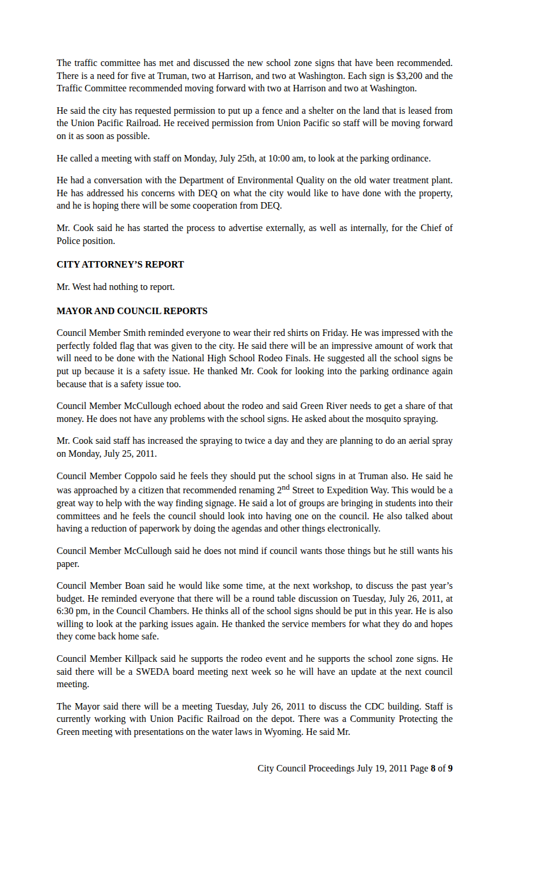The traffic committee has met and discussed the new school zone signs that have been recommended. There is a need for five at Truman, two at Harrison, and two at Washington. Each sign is $3,200 and the Traffic Committee recommended moving forward with two at Harrison and two at Washington.
He said the city has requested permission to put up a fence and a shelter on the land that is leased from the Union Pacific Railroad. He received permission from Union Pacific so staff will be moving forward on it as soon as possible.
He called a meeting with staff on Monday, July 25th, at 10:00 am, to look at the parking ordinance.
He had a conversation with the Department of Environmental Quality on the old water treatment plant. He has addressed his concerns with DEQ on what the city would like to have done with the property, and he is hoping there will be some cooperation from DEQ.
Mr. Cook said he has started the process to advertise externally, as well as internally, for the Chief of Police position.
CITY ATTORNEY’S REPORT
Mr. West had nothing to report.
MAYOR AND COUNCIL REPORTS
Council Member Smith reminded everyone to wear their red shirts on Friday. He was impressed with the perfectly folded flag that was given to the city. He said there will be an impressive amount of work that will need to be done with the National High School Rodeo Finals. He suggested all the school signs be put up because it is a safety issue. He thanked Mr. Cook for looking into the parking ordinance again because that is a safety issue too.
Council Member McCullough echoed about the rodeo and said Green River needs to get a share of that money. He does not have any problems with the school signs. He asked about the mosquito spraying.
Mr. Cook said staff has increased the spraying to twice a day and they are planning to do an aerial spray on Monday, July 25, 2011.
Council Member Coppolo said he feels they should put the school signs in at Truman also. He said he was approached by a citizen that recommended renaming 2nd Street to Expedition Way. This would be a great way to help with the way finding signage. He said a lot of groups are bringing in students into their committees and he feels the council should look into having one on the council. He also talked about having a reduction of paperwork by doing the agendas and other things electronically.
Council Member McCullough said he does not mind if council wants those things but he still wants his paper.
Council Member Boan said he would like some time, at the next workshop, to discuss the past year’s budget. He reminded everyone that there will be a round table discussion on Tuesday, July 26, 2011, at 6:30 pm, in the Council Chambers. He thinks all of the school signs should be put in this year. He is also willing to look at the parking issues again. He thanked the service members for what they do and hopes they come back home safe.
Council Member Killpack said he supports the rodeo event and he supports the school zone signs. He said there will be a SWEDA board meeting next week so he will have an update at the next council meeting.
The Mayor said there will be a meeting Tuesday, July 26, 2011 to discuss the CDC building. Staff is currently working with Union Pacific Railroad on the depot. There was a Community Protecting the Green meeting with presentations on the water laws in Wyoming. He said Mr.
City Council Proceedings July 19, 2011 Page 8 of 9